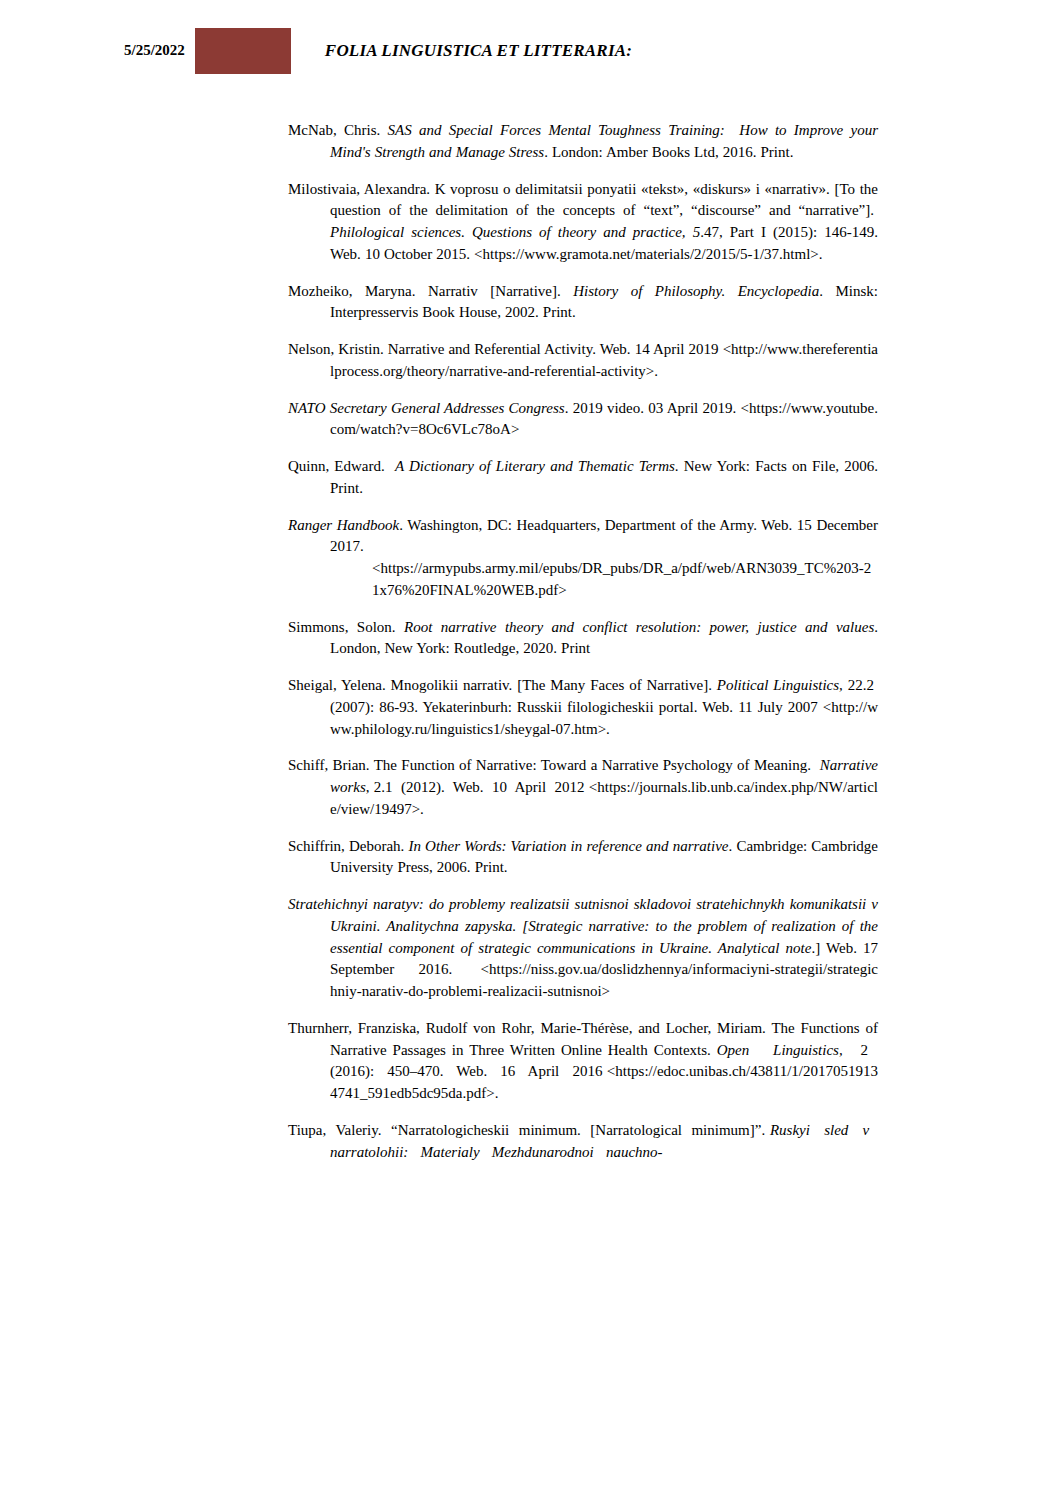5/25/2022
FOLIA LINGUISTICA ET LITTERARIA:
McNab, Chris. SAS and Special Forces Mental Toughness Training: How to Improve your Mind's Strength and Manage Stress. London: Amber Books Ltd, 2016. Print.
Milostivaia, Alexandra. K voprosu o delimitatsii ponyatii «tekst», «diskurs» i «narrativ». [To the question of the delimitation of the concepts of “text”, “discourse” and “narrative”]. Philological sciences. Questions of theory and practice, 5.47, Part I (2015): 146-149. Web. 10 October 2015. <https://www.gramota.net/materials/2/2015/5-1/37.html>.
Mozheiko, Maryna. Narrativ [Narrative]. History of Philosophy. Encyclopedia. Minsk: Interpresservis Book House, 2002. Print.
Nelson, Kristin. Narrative and Referential Activity. Web. 14 April 2019 <http://www.thereferentialprocess.org/theory/narrative-and-referential-activity>.
NATO Secretary General Addresses Congress. 2019 video. 03 April 2019. <https://www.youtube.com/watch?v=8Oc6VLc78oA>
Quinn, Edward. A Dictionary of Literary and Thematic Terms. New York: Facts on File, 2006. Print.
Ranger Handbook. Washington, DC: Headquarters, Department of the Army. Web. 15 December 2017. <https://armypubs.army.mil/epubs/DR_pubs/DR_a/pdf/web/ARN3039_TC%203-21x76%20FINAL%20WEB.pdf>
Simmons, Solon. Root narrative theory and conflict resolution: power, justice and values. London, New York: Routledge, 2020. Print
Sheigal, Yelena. Mnogolikii narrativ. [The Many Faces of Narrative]. Political Linguistics, 22.2 (2007): 86-93. Yekaterinburh: Russkii filologicheskii portal. Web. 11 July 2007 <http://www.philology.ru/linguistics1/sheygal-07.htm>.
Schiff, Brian. The Function of Narrative: Toward a Narrative Psychology of Meaning. Narrative works, 2.1 (2012). Web. 10 April 2012 <https://journals.lib.unb.ca/index.php/NW/article/view/19497>.
Schiffrin, Deborah. In Other Words: Variation in reference and narrative. Cambridge: Cambridge University Press, 2006. Print.
Stratehichnyi naratyv: do problemy realizatsii sutnisnoi skladovoi stratehichnykh komunikatsii v Ukraini. Analitychna zapyska. [Strategic narrative: to the problem of realization of the essential component of strategic communications in Ukraine. Analytical note.] Web. 17 September 2016. <https://niss.gov.ua/doslidzhennya/informaciyni-strategii/strategichniy-narativ-do-problemi-realizacii-sutnisnoi>
Thurnherr, Franziska, Rudolf von Rohr, Marie-Thérèse, and Locher, Miriam. The Functions of Narrative Passages in Three Written Online Health Contexts. Open Linguistics, 2 (2016): 450–470. Web. 16 April 2016 <https://edoc.unibas.ch/43811/1/20170519134741_591edb5dc95da.pdf>.
Tiupa, Valeriy. “Narratologicheskii minimum. [Narratological minimum]”. Ruskyi sled v narratolohii: Materialy Mezhdunarodnoi nauchno-